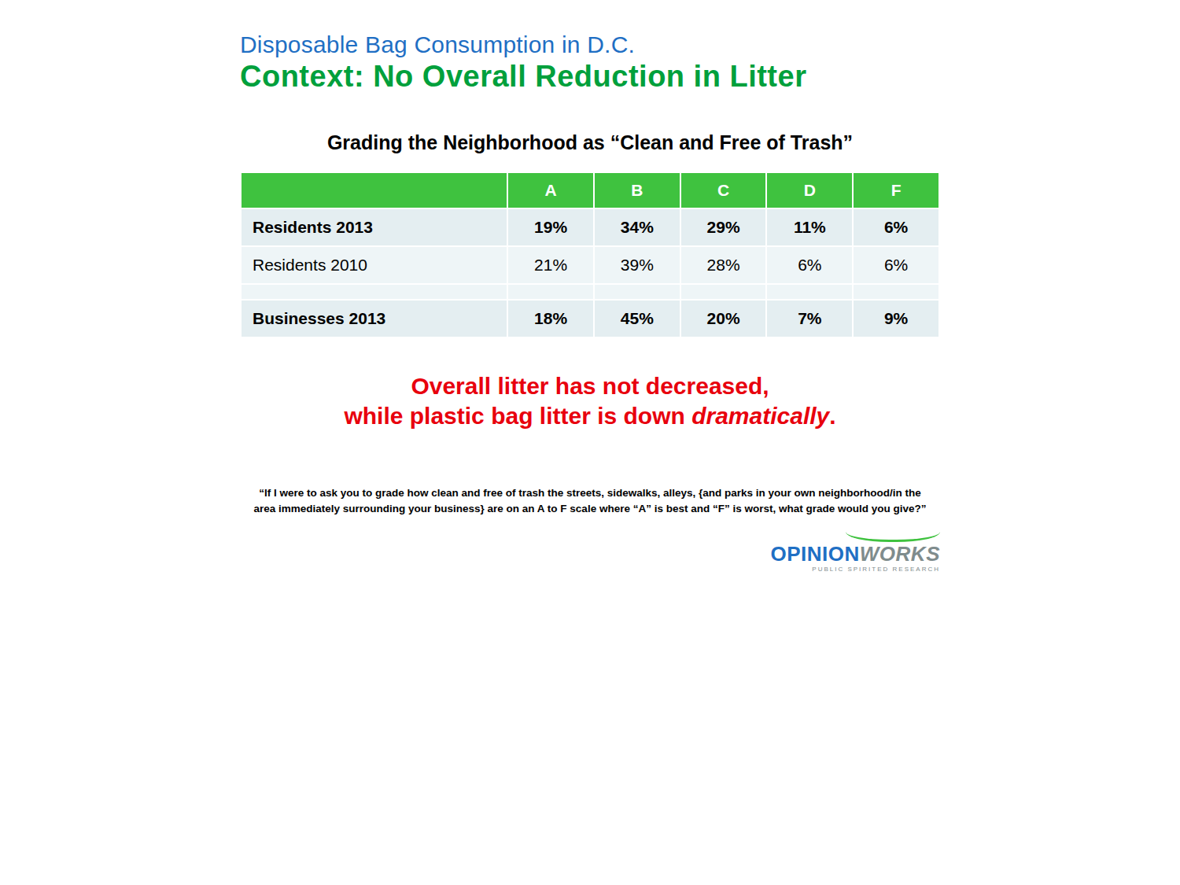Disposable Bag Consumption in D.C.
Context: No Overall Reduction in Litter
Grading the Neighborhood as “Clean and Free of Trash”
| | A | B | C | D | F |
| --- | --- | --- | --- | --- | --- |
| Residents 2013 | 19% | 34% | 29% | 11% | 6% |
| Residents 2010 | 21% | 39% | 28% | 6% | 6% |
| Businesses 2013 | 18% | 45% | 20% | 7% | 9% |
Overall litter has not decreased,
while plastic bag litter is down dramatically.
“If I were to ask you to grade how clean and free of trash the streets, sidewalks, alleys, {and parks in your own neighborhood/in the area immediately surrounding your business} are on an A to F scale where “A” is best and “F” is worst, what grade would you give?”
OPINIONWORKS
PUBLIC SPIRITED RESEARCH